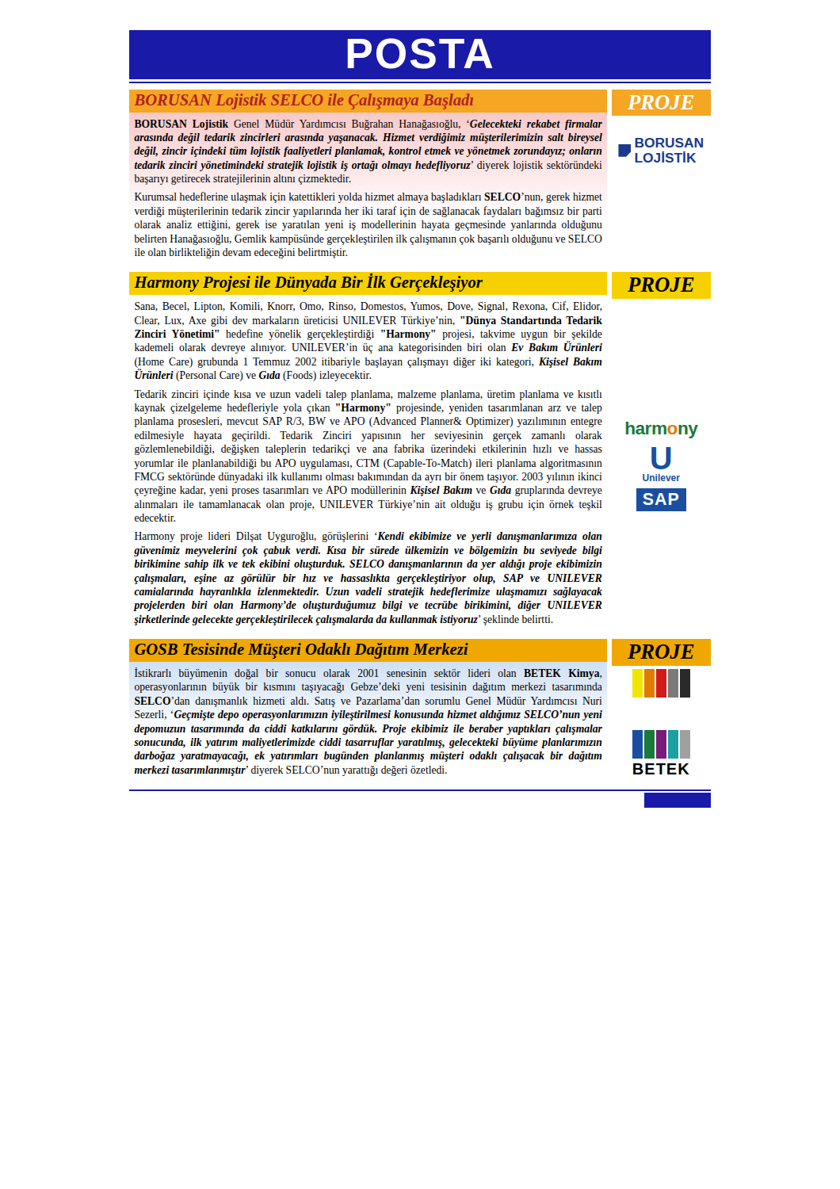POSTA
BORUSAN Lojistik SELCO ile Çalışmaya Başladı
BORUSAN Lojistik Genel Müdür Yardımcısı Buğrahan Hanağasıoğlu, ‘Gelecekteki rekabet firmalar arasında değil tedarik zincirleri arasında yaşanacak. Hizmet verdiğimiz müşterilerimizin salt bireysel değil, zincir içindeki tüm lojistik faaliyetleri planlamak, kontrol etmek ve yönetmek zorundayız; onların tedarik zinciri yönetimindeki stratejik lojistik iş ortağı olmayı hedefliyoruz’ diyerek lojistik sektöründeki başarıyı getirecek stratejilerinin altını çizmektedir.
Kurumsal hedeflerine ulaşmak için katettikleri yolda hizmet almaya başladıkları SELCO’nun, gerek hizmet verdiği müşterilerinin tedarik zincir yapılarında her iki taraf için de sağlanacak faydaları bağımsız bir parti olarak analiz ettiğini, gerek ise yaratılan yeni iş modellerinin hayata geçmesinde yanlarında olduğunu belirten Hanağasıoğlu, Gemlik kampüsünde gerçekleştirilen ilk çalışmanın çok başarılı olduğunu ve SELCO ile olan birlikteliğin devam edeceğini belirtmiştir.
PROJE
BORUSAN
LOJİSTİK
Harmony Projesi ile Dünyada Bir İlk Gerçekleşiyor
Sana, Becel, Lipton, Komili, Knorr, Omo, Rinso, Domestos, Yumos, Dove, Signal, Rexona, Cif, Elidor, Clear, Lux, Axe gibi dev markaların üreticisi UNILEVER Türkiye’nin, "Dünya Standartında Tedarik Zinciri Yönetimi" hedefine yönelik gerçekleştirdiği "Harmony" projesi, takvime uygun bir şekilde kademeli olarak devreye alınıyor. UNILEVER’in üç ana kategorisinden biri olan Ev Bakım Ürünleri (Home Care) grubunda 1 Temmuz 2002 itibariyle başlayan çalışmayı diğer iki kategori, Kişisel Bakım Ürünleri (Personal Care) ve Gıda (Foods) izleyecektir.
Tedarik zinciri içinde kısa ve uzun vadeli talep planlama, malzeme planlama, üretim planlama ve kısıtlı kaynak çizelgeleme hedefleriyle yola çıkan "Harmony" projesinde, yeniden tasarımlanan arz ve talep planlama prosesleri, mevcut SAP R/3, BW ve APO (Advanced Planner& Optimizer) yazılımının entegre edilmesiyle hayata geçirildi. Tedarik Zinciri yapısının her seviyesinin gerçek zamanlı olarak gözlemlenebildiği, değişken taleplerin tedarikçi ve ana fabrika üzerindeki etkilerinin hızlı ve hassas yorumlar ile planlanabildiği bu APO uygulaması, CTM (Capable-To-Match) ileri planlama algoritmasının FMCG sektöründe dünyadaki ilk kullanımı olması bakımından da ayrı bir önem taşıyor. 2003 yılının ikinci çeyreğine kadar, yeni proses tasarımları ve APO modüllerinin Kişisel Bakım ve Gıda gruplarında devreye alınmaları ile tamamlanacak olan proje, UNILEVER Türkiye’nin ait olduğu iş grubu için örnek teşkil edecektir.
Harmony proje lideri Dilşat Uyguroğlu, görüşlerini ‘Kendi ekibimize ve yerli danışmanlarımıza olan güvenimiz meyvelerini çok çabuk verdi. Kısa bir sürede ülkemizin ve bölgemizin bu seviyede bilgi birikimine sahip ilk ve tek ekibini oluşturduk. SELCO danışmanlarının da yer aldığı proje ekibimizin çalışmaları, eşine az görülür bir hız ve hassaslıkta gerçekleştiriyor olup, SAP ve UNILEVER camialarında hayranlıkla izlenmektedir. Uzun vadeli stratejik hedeflerimize ulaşmamızı sağlayacak projelerden biri olan Harmony’de oluşturduğumuz bilgi ve tecrübe birikimini, diğer UNILEVER şirketlerinde gelecekte gerçekleştirilecek çalışmalarda da kullanmak istiyoruz’ şeklinde belirtti.
PROJE
harmony
U
Unilever
SAP
GOSB Tesisinde Müşteri Odaklı Dağıtım Merkezi
İstikrarlı büyümenin doğal bir sonucu olarak 2001 senesinin sektör lideri olan BETEK Kimya, operasyonlarının büyük bir kısmını taşıyacağı Gebze’deki yeni tesisinin dağıtım merkezi tasarımında SELCO’dan danışmanlık hizmeti aldı. Satış ve Pazarlama’dan sorumlu Genel Müdür Yardımcısı Nuri Sezerli, ‘Geçmişte depo operasyonlarımızın iyileştirilmesi konusunda hizmet aldığımız SELCO’nun yeni depomuzun tasarımında da ciddi katkılarını gördük. Proje ekibimiz ile beraber yaptıkları çalışmalar sonucunda, ilk yatırım maliyetlerimizde ciddi tasarruflar yaratılmış, gelecekteki büyüme planlarımızın darboğaz yaratmayacağı, ek yatırımları bugünden planlanmış müşteri odaklı çalışacak bir dağıtım merkezi tasarımlanmıştır’ diyerek SELCO’nun yarattığı değeri özetledi.
PROJE
BETEK